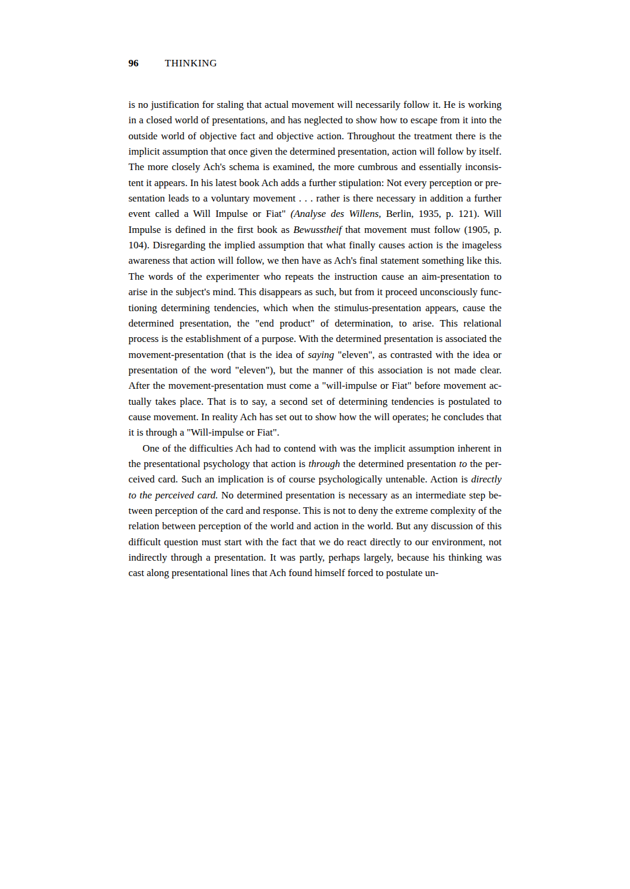96 THINKING
is no justification for staling that actual movement will necessarily follow it. He is working in a closed world of presentations, and has neglected to show how to escape from it into the outside world of objective fact and objective action. Throughout the treatment there is the implicit assumption that once given the determined presentation, action will follow by itself. The more closely Ach's schema is examined, the more cumbrous and essentially inconsistent it appears. In his latest book Ach adds a further stipulation: Not every perception or presentation leads to a voluntary movement . . . rather is there necessary in addition a further event called a Will Impulse or Fiat" (Analyse des Willens, Berlin, 1935, p. 121). Will Impulse is defined in the first book as Bewusstheif that movement must follow (1905, p. 104). Disregarding the implied assumption that what finally causes action is the imageless awareness that action will follow, we then have as Ach's final statement something like this. The words of the experimenter who repeats the instruction cause an aim-presentation to arise in the subject's mind. This disappears as such, but from it proceed unconsciously functioning determining tendencies, which when the stimulus-presentation appears, cause the determined presentation, the "end product" of determination, to arise. This relational process is the establishment of a purpose. With the determined presentation is associated the movement-presentation (that is the idea of saying "eleven", as contrasted with the idea or presentation of the word "eleven"), but the manner of this association is not made clear. After the movement-presentation must come a "will-impulse or Fiat" before movement actually takes place. That is to say, a second set of determining tendencies is postulated to cause movement. In reality Ach has set out to show how the will operates; he concludes that it is through a "Will-impulse or Fiat".
One of the difficulties Ach had to contend with was the implicit assumption inherent in the presentational psychology that action is through the determined presentation to the perceived card. Such an implication is of course psychologically untenable. Action is directly to the perceived card. No determined presentation is necessary as an intermediate step between perception of the card and response. This is not to deny the extreme complexity of the relation between perception of the world and action in the world. But any discussion of this difficult question must start with the fact that we do react directly to our environment, not indirectly through a presentation. It was partly, perhaps largely, because his thinking was cast along presentational lines that Ach found himself forced to postulate un-